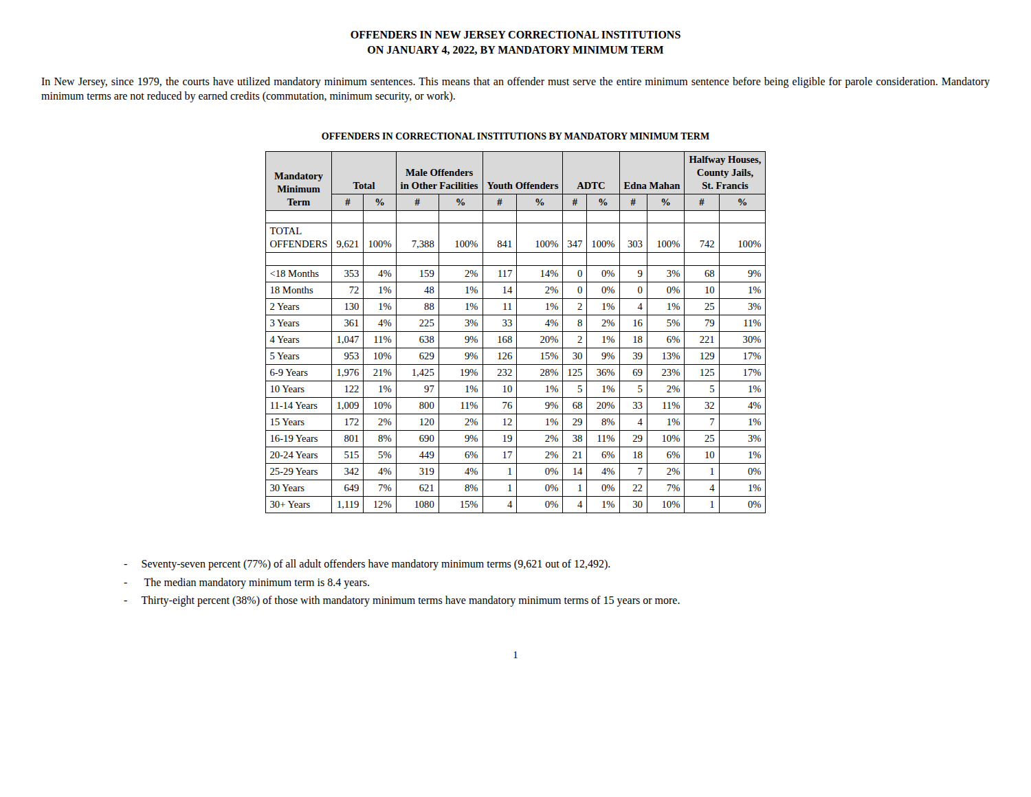OFFENDERS IN NEW JERSEY CORRECTIONAL INSTITUTIONS
ON JANUARY 4, 2022, BY MANDATORY MINIMUM TERM
In New Jersey, since 1979, the courts have utilized mandatory minimum sentences. This means that an offender must serve the entire minimum sentence before being eligible for parole consideration. Mandatory minimum terms are not reduced by earned credits (commutation, minimum security, or work).
OFFENDERS IN CORRECTIONAL INSTITUTIONS BY MANDATORY MINIMUM TERM
| Mandatory Minimum Term | Total | Male Offenders in Other Facilities | Youth Offenders | ADTC | Edna Mahan | Halfway Houses, County Jails, St. Francis |
| --- | --- | --- | --- | --- | --- | --- |
| # | % | # | % | # | % | # | % | # | % | # | % |
| TOTAL OFFENDERS | 9,621 | 100% | 7,388 | 100% | 841 | 100% | 347 | 100% | 303 | 100% | 742 | 100% |
| <18 Months | 353 | 4% | 159 | 2% | 117 | 14% | 0 | 0% | 9 | 3% | 68 | 9% |
| 18 Months | 72 | 1% | 48 | 1% | 14 | 2% | 0 | 0% | 0 | 0% | 10 | 1% |
| 2 Years | 130 | 1% | 88 | 1% | 11 | 1% | 2 | 1% | 4 | 1% | 25 | 3% |
| 3 Years | 361 | 4% | 225 | 3% | 33 | 4% | 8 | 2% | 16 | 5% | 79 | 11% |
| 4 Years | 1,047 | 11% | 638 | 9% | 168 | 20% | 2 | 1% | 18 | 6% | 221 | 30% |
| 5 Years | 953 | 10% | 629 | 9% | 126 | 15% | 30 | 9% | 39 | 13% | 129 | 17% |
| 6-9 Years | 1,976 | 21% | 1,425 | 19% | 232 | 28% | 125 | 36% | 69 | 23% | 125 | 17% |
| 10 Years | 122 | 1% | 97 | 1% | 10 | 1% | 5 | 1% | 5 | 2% | 5 | 1% |
| 11-14 Years | 1,009 | 10% | 800 | 11% | 76 | 9% | 68 | 20% | 33 | 11% | 32 | 4% |
| 15 Years | 172 | 2% | 120 | 2% | 12 | 1% | 29 | 8% | 4 | 1% | 7 | 1% |
| 16-19 Years | 801 | 8% | 690 | 9% | 19 | 2% | 38 | 11% | 29 | 10% | 25 | 3% |
| 20-24 Years | 515 | 5% | 449 | 6% | 17 | 2% | 21 | 6% | 18 | 6% | 10 | 1% |
| 25-29 Years | 342 | 4% | 319 | 4% | 1 | 0% | 14 | 4% | 7 | 2% | 1 | 0% |
| 30 Years | 649 | 7% | 621 | 8% | 1 | 0% | 1 | 0% | 22 | 7% | 4 | 1% |
| 30+ Years | 1,119 | 12% | 1080 | 15% | 4 | 0% | 4 | 1% | 30 | 10% | 1 | 0% |
Seventy-seven percent (77%) of all adult offenders have mandatory minimum terms (9,621 out of 12,492).
The median mandatory minimum term is 8.4 years.
Thirty-eight percent (38%) of those with mandatory minimum terms have mandatory minimum terms of 15 years or more.
1